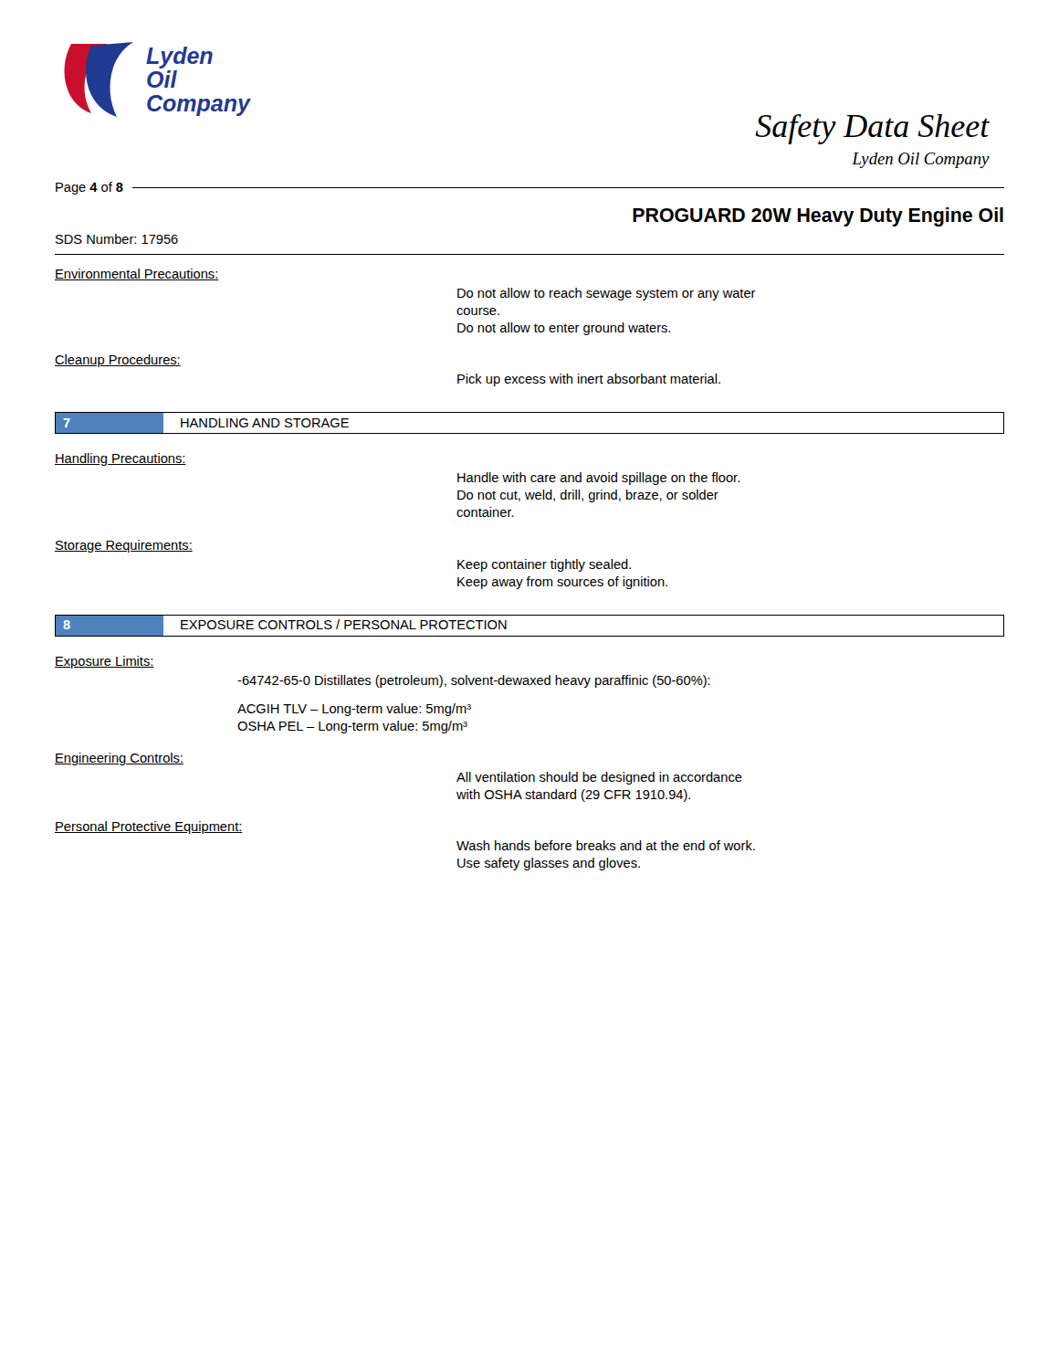Lyden Oil Company
Safety Data Sheet
Lyden Oil Company
Page 4 of 8
PROGUARD 20W Heavy Duty Engine Oil
SDS Number: 17956
Environmental Precautions:
Do not allow to reach sewage system or any water
course.
Do not allow to enter ground waters.
Cleanup Procedures:
Pick up excess with inert absorbant material.
7
HANDLING AND STORAGE
Handling Precautions:
Handle with care and avoid spillage on the floor.
Do not cut, weld, drill, grind, braze, or solder
container.
Storage Requirements:
Keep container tightly sealed.
Keep away from sources of ignition.
8
EXPOSURE CONTROLS / PERSONAL PROTECTION
Exposure Limits:
-64742-65-0 Distillates (petroleum), solvent-dewaxed heavy paraffinic (50-60%):
ACGIH TLV – Long-term value: 5mg/m³
OSHA PEL – Long-term value: 5mg/m³
Engineering Controls:
All ventilation should be designed in accordance
with OSHA standard (29 CFR 1910.94).
Personal Protective Equipment:
Wash hands before breaks and at the end of work.
Use safety glasses and gloves.